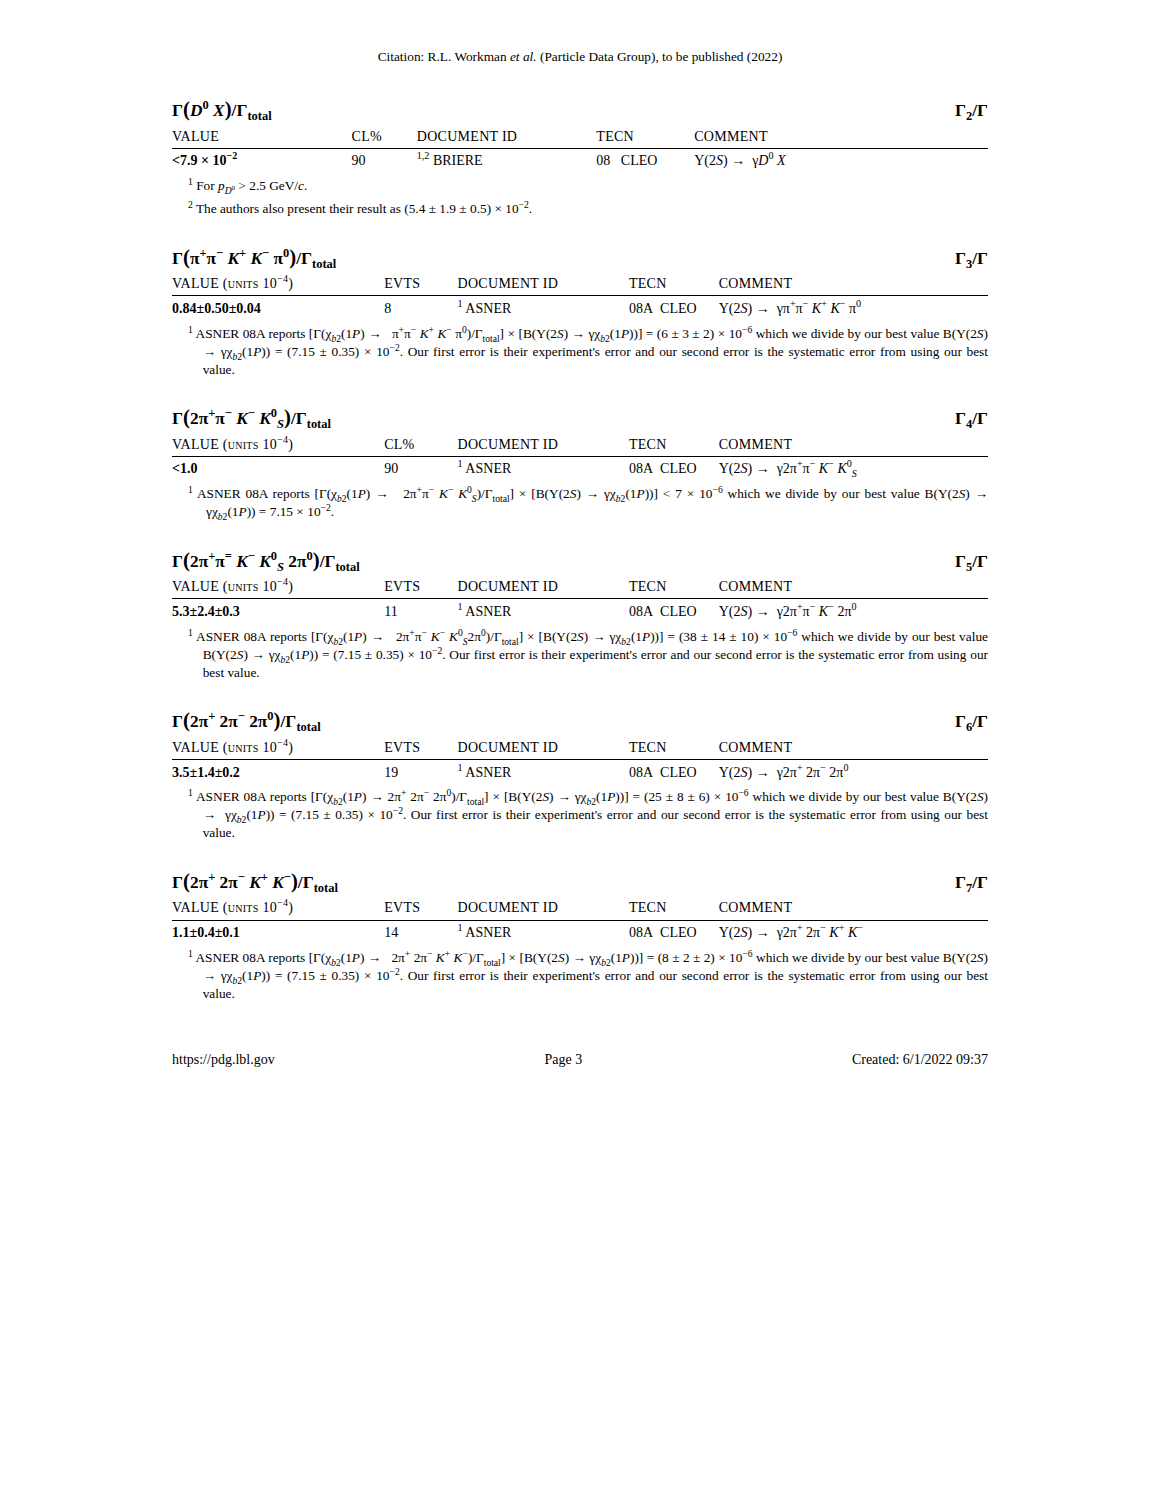Citation: R.L. Workman et al. (Particle Data Group), to be published (2022)
Γ(D0 X)/Γtotal Γ2/Γ
| VALUE | CL% | DOCUMENT ID | TECN | COMMENT |
| --- | --- | --- | --- | --- |
| <7.9 × 10 −2 | 90 | 1,2 BRIERE | 08 CLEO | Υ(2 S ) → γ D 0 X |
1 For pD0 > 2.5 GeV/c.
2 The authors also present their result as (5.4 ± 1.9 ± 0.5) × 10−2.
Γ(π+π− K+ K− π0)/Γtotal Γ3/Γ
| VALUE (units 10 −4 ) | EVTS | DOCUMENT ID | TECN | COMMENT |
| --- | --- | --- | --- | --- |
| 0.84±0.50±0.04 | 8 | 1 ASNER | 08A CLEO | Υ(2 S ) → γπ + π − K + K − π 0 |
1 ASNER 08A reports [Γ(χb2(1P) → π+π− K+ K− π0)/Γtotal] × [B(Υ(2S) → γχb2(1P))] = (6 ± 3 ± 2) × 10−6 which we divide by our best value B(Υ(2S) → γχb2(1P)) = (7.15 ± 0.35) × 10−2. Our first error is their experiment's error and our second error is the systematic error from using our best value.
Γ(2π+π− K− K0S)/Γtotal Γ4/Γ
| VALUE (units 10 −4 ) | CL% | DOCUMENT ID | TECN | COMMENT |
| --- | --- | --- | --- | --- |
| <1.0 | 90 | 1 ASNER | 08A CLEO | Υ(2 S ) → γ2π + π − K − K 0 S |
1 ASNER 08A reports [Γ(χb2(1P) → 2π+π− K− K0S)/Γtotal] × [B(Υ(2S) → γχb2(1P))] < 7 × 10−6 which we divide by our best value B(Υ(2S) → γχb2(1P)) = 7.15 × 10−2.
Γ(2π+π= K− K0S 2π0)/Γtotal Γ5/Γ
| VALUE (units 10 −4 ) | EVTS | DOCUMENT ID | TECN | COMMENT |
| --- | --- | --- | --- | --- |
| 5.3±2.4±0.3 | 11 | 1 ASNER | 08A CLEO | Υ(2 S ) → γ2π + π − K − 2π 0 |
1 ASNER 08A reports [Γ(χb2(1P) → 2π+π− K− K0S2π0)/Γtotal] × [B(Υ(2S) → γχb2(1P))] = (38 ± 14 ± 10) × 10−6 which we divide by our best value B(Υ(2S) → γχb2(1P)) = (7.15 ± 0.35) × 10−2. Our first error is their experiment's error and our second error is the systematic error from using our best value.
Γ(2π+ 2π− 2π0)/Γtotal Γ6/Γ
| VALUE (units 10 −4 ) | EVTS | DOCUMENT ID | TECN | COMMENT |
| --- | --- | --- | --- | --- |
| 3.5±1.4±0.2 | 19 | 1 ASNER | 08A CLEO | Υ(2 S ) → γ2π + 2π − 2π 0 |
1 ASNER 08A reports [Γ(χb2(1P) → 2π+ 2π− 2π0)/Γtotal] × [B(Υ(2S) → γχb2(1P))] = (25 ± 8 ± 6) × 10−6 which we divide by our best value B(Υ(2S) → γχb2(1P)) = (7.15 ± 0.35) × 10−2. Our first error is their experiment's error and our second error is the systematic error from using our best value.
Γ(2π+ 2π− K+ K−)/Γtotal Γ7/Γ
| VALUE (units 10 −4 ) | EVTS | DOCUMENT ID | TECN | COMMENT |
| --- | --- | --- | --- | --- |
| 1.1±0.4±0.1 | 14 | 1 ASNER | 08A CLEO | Υ(2 S ) → γ2π + 2π − K + K − |
1 ASNER 08A reports [Γ(χb2(1P) → 2π+ 2π− K+ K−)/Γtotal] × [B(Υ(2S) → γχb2(1P))] = (8 ± 2 ± 2) × 10−6 which we divide by our best value B(Υ(2S) → γχb2(1P)) = (7.15 ± 0.35) × 10−2. Our first error is their experiment's error and our second error is the systematic error from using our best value.
https://pdg.lbl.gov Page 3 Created: 6/1/2022 09:37